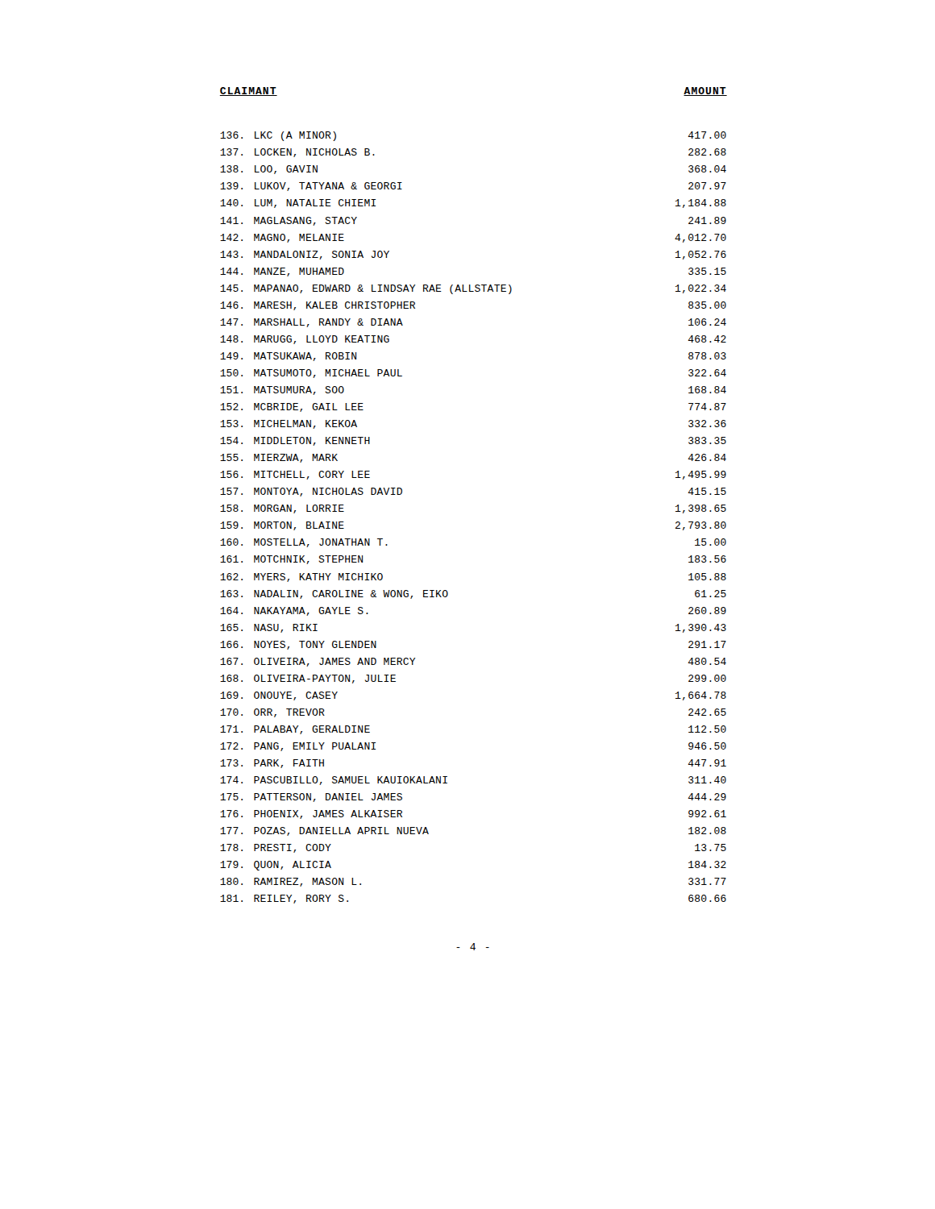CLAIMANT AMOUNT
| 136. | LKC (A MINOR) | 417.00 |
| 137. | LOCKEN, NICHOLAS B. | 282.68 |
| 138. | LOO, GAVIN | 368.04 |
| 139. | LUKOV, TATYANA & GEORGI | 207.97 |
| 140. | LUM, NATALIE CHIEMI | 1,184.88 |
| 141. | MAGLASANG, STACY | 241.89 |
| 142. | MAGNO, MELANIE | 4,012.70 |
| 143. | MANDALONIZ, SONIA JOY | 1,052.76 |
| 144. | MANZE, MUHAMED | 335.15 |
| 145. | MAPANAO, EDWARD & LINDSAY RAE (ALLSTATE) | 1,022.34 |
| 146. | MARESH, KALEB CHRISTOPHER | 835.00 |
| 147. | MARSHALL, RANDY & DIANA | 106.24 |
| 148. | MARUGG, LLOYD KEATING | 468.42 |
| 149. | MATSUKAWA, ROBIN | 878.03 |
| 150. | MATSUMOTO, MICHAEL PAUL | 322.64 |
| 151. | MATSUMURA, SOO | 168.84 |
| 152. | MCBRIDE, GAIL LEE | 774.87 |
| 153. | MICHELMAN, KEKOA | 332.36 |
| 154. | MIDDLETON, KENNETH | 383.35 |
| 155. | MIERZWA, MARK | 426.84 |
| 156. | MITCHELL, CORY LEE | 1,495.99 |
| 157. | MONTOYA, NICHOLAS DAVID | 415.15 |
| 158. | MORGAN, LORRIE | 1,398.65 |
| 159. | MORTON, BLAINE | 2,793.80 |
| 160. | MOSTELLA, JONATHAN T. | 15.00 |
| 161. | MOTCHNIK, STEPHEN | 183.56 |
| 162. | MYERS, KATHY MICHIKO | 105.88 |
| 163. | NADALIN, CAROLINE & WONG, EIKO | 61.25 |
| 164. | NAKAYAMA, GAYLE S. | 260.89 |
| 165. | NASU, RIKI | 1,390.43 |
| 166. | NOYES, TONY GLENDEN | 291.17 |
| 167. | OLIVEIRA, JAMES AND MERCY | 480.54 |
| 168. | OLIVEIRA-PAYTON, JULIE | 299.00 |
| 169. | ONOUYE, CASEY | 1,664.78 |
| 170. | ORR, TREVOR | 242.65 |
| 171. | PALABAY, GERALDINE | 112.50 |
| 172. | PANG, EMILY PUALANI | 946.50 |
| 173. | PARK, FAITH | 447.91 |
| 174. | PASCUBILLO, SAMUEL KAUIOKALANI | 311.40 |
| 175. | PATTERSON, DANIEL JAMES | 444.29 |
| 176. | PHOENIX, JAMES ALKAISER | 992.61 |
| 177. | POZAS, DANIELLA APRIL NUEVA | 182.08 |
| 178. | PRESTI, CODY | 13.75 |
| 179. | QUON, ALICIA | 184.32 |
| 180. | RAMIREZ, MASON L. | 331.77 |
| 181. | REILEY, RORY S. | 680.66 |
- 4 -